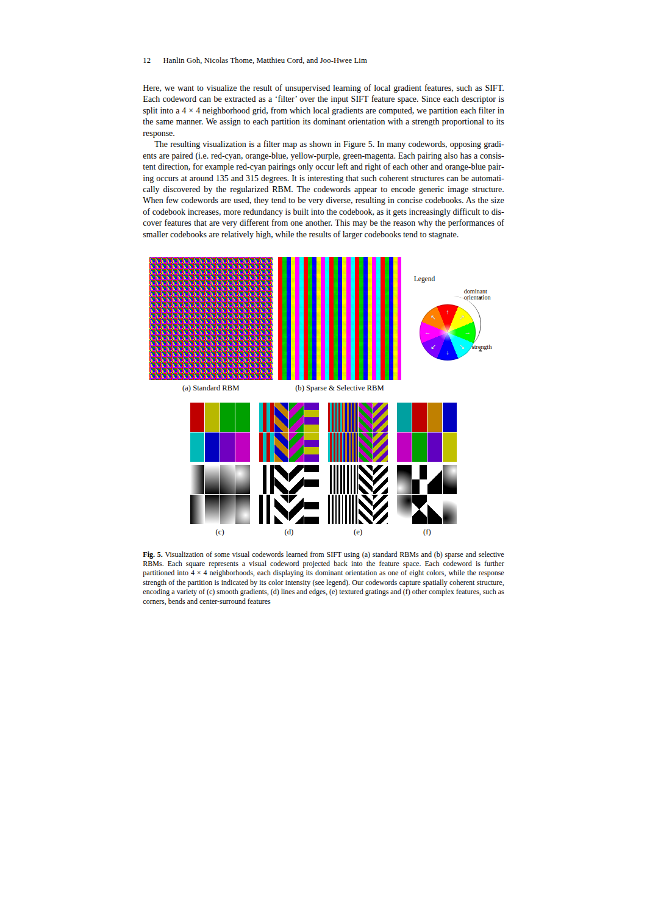12 Hanlin Goh, Nicolas Thome, Matthieu Cord, and Joo-Hwee Lim
Here, we want to visualize the result of unsupervised learning of local gradient features, such as SIFT. Each codeword can be extracted as a ‘filter’ over the input SIFT feature space. Since each descriptor is split into a 4 × 4 neighborhood grid, from which local gradients are computed, we partition each filter in the same manner. We assign to each partition its dominant orientation with a strength proportional to its response.
The resulting visualization is a filter map as shown in Figure 5. In many codewords, opposing gradients are paired (i.e. red-cyan, orange-blue, yellow-purple, green-magenta. Each pairing also has a consistent direction, for example red-cyan pairings only occur left and right of each other and orange-blue pairing occurs at around 135 and 315 degrees. It is interesting that such coherent structures can be automatically discovered by the regularized RBM. The codewords appear to encode generic image structure. When few codewords are used, they tend to be very diverse, resulting in concise codebooks. As the size of codebook increases, more redundancy is built into the codebook, as it gets increasingly difficult to discover features that are very different from one another. This may be the reason why the performances of smaller codebooks are relatively high, while the results of larger codebooks tend to stagnate.
Legend
dominant
orientation
↑ ↗ → ↘ ↓ ↙ ← ↖
strength
(a) Standard RBM
(b) Sparse & Selective RBM
(c)
(d)
(e)
(f)
Fig. 5. Visualization of some visual codewords learned from SIFT using (a) standard RBMs and (b) sparse and selective RBMs. Each square represents a visual codeword projected back into the feature space. Each codeword is further partitioned into 4 × 4 neighborhoods, each displaying its dominant orientation as one of eight colors, while the response strength of the partition is indicated by its color intensity (see legend). Our codewords capture spatially coherent structure, encoding a variety of (c) smooth gradients, (d) lines and edges, (e) textured gratings and (f) other complex features, such as corners, bends and center-surround features